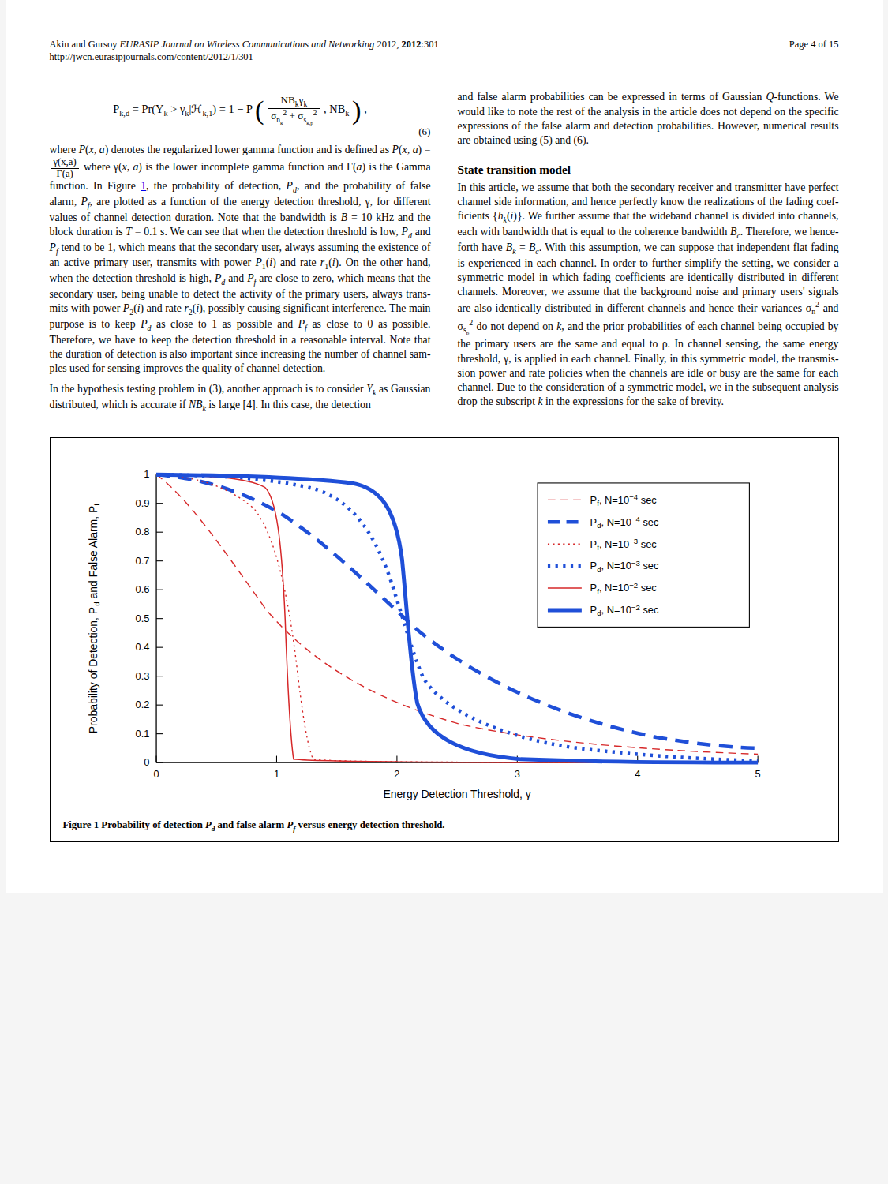Akin and Gursoy EURASIP Journal on Wireless Communications and Networking 2012, 2012:301
http://jwcn.eurasipjournals.com/content/2012/1/301
Page 4 of 15
Pk,d = Pr(Yk > γk|ℋk,1) = 1 − P ( NBkγk σnk 2 + σsk,p 2 , NBk ) , (6)
where P(x, a) denotes the regularized lower gamma function and is defined as P(x, a) = γ(x,a) Γ(a) where γ(x, a) is the lower incomplete gamma function and Γ(a) is the Gamma function. In Figure 1, the probability of detection, Pd, and the probability of false alarm, Pf, are plotted as a function of the energy detection threshold, γ, for different values of channel detection duration. Note that the bandwidth is B = 10 kHz and the block duration is T = 0.1 s. We can see that when the detection threshold is low, Pd and Pf tend to be 1, which means that the secondary user, always assuming the existence of an active primary user, transmits with power P 1(i) and rate r 1(i). On the other hand, when the detection threshold is high, Pd and Pf are close to zero, which means that the secondary user, being unable to detect the activity of the primary users, always transmits with power P 2(i) and rate r 2(i), possibly causing significant interference. The main purpose is to keep Pd as close to 1 as possible and Pf as close to 0 as possible. Therefore, we have to keep the detection threshold in a reasonable interval. Note that the duration of detection is also important since increasing the number of channel samples used for sensing improves the quality of channel detection.
In the hypothesis testing problem in (3), another approach is to consider Yk as Gaussian distributed, which is accurate if NBk is large [4]. In this case, the detection
and false alarm probabilities can be expressed in terms of Gaussian Q-functions. We would like to note the rest of the analysis in the article does not depend on the specific expressions of the false alarm and detection probabilities. However, numerical results are obtained using (5) and (6).
State transition model
In this article, we assume that both the secondary receiver and transmitter have perfect channel side information, and hence perfectly know the realizations of the fading coefficients {hk(i)}. We further assume that the wideband channel is divided into channels, each with bandwidth that is equal to the coherence bandwidth Bc. Therefore, we henceforth have Bk = Bc. With this assumption, we can suppose that independent flat fading is experienced in each channel. In order to further simplify the setting, we consider a symmetric model in which fading coefficients are identically distributed in different channels. Moreover, we assume that the background noise and primary users' signals are also identically distributed in different channels and hence their variances σn 2 and σsp 2 do not depend on k, and the prior probabilities of each channel being occupied by the primary users are the same and equal to ρ. In channel sensing, the same energy threshold, γ, is applied in each channel. Finally, in this symmetric model, the transmission power and rate policies when the channels are idle or busy are the same for each channel. Due to the consideration of a symmetric model, we in the subsequent analysis drop the subscript k in the expressions for the sake of brevity.
0 0.1 0.2 0.3 0.4 0.5 0.6 0.7 0.8 0.9 1 0 1 2 3 4 5 Energy Detection Threshold, γ Probability of Detection, P d and False Alarm, Pf Pf, N=10−4 sec Pd, N=10−4 sec Pf, N=10−3 sec Pd, N=10−3 sec Pf, N=10−2 sec Pd, N=10−2 sec
Figure 1 Probability of detection Pd and false alarm Pf versus energy detection threshold.